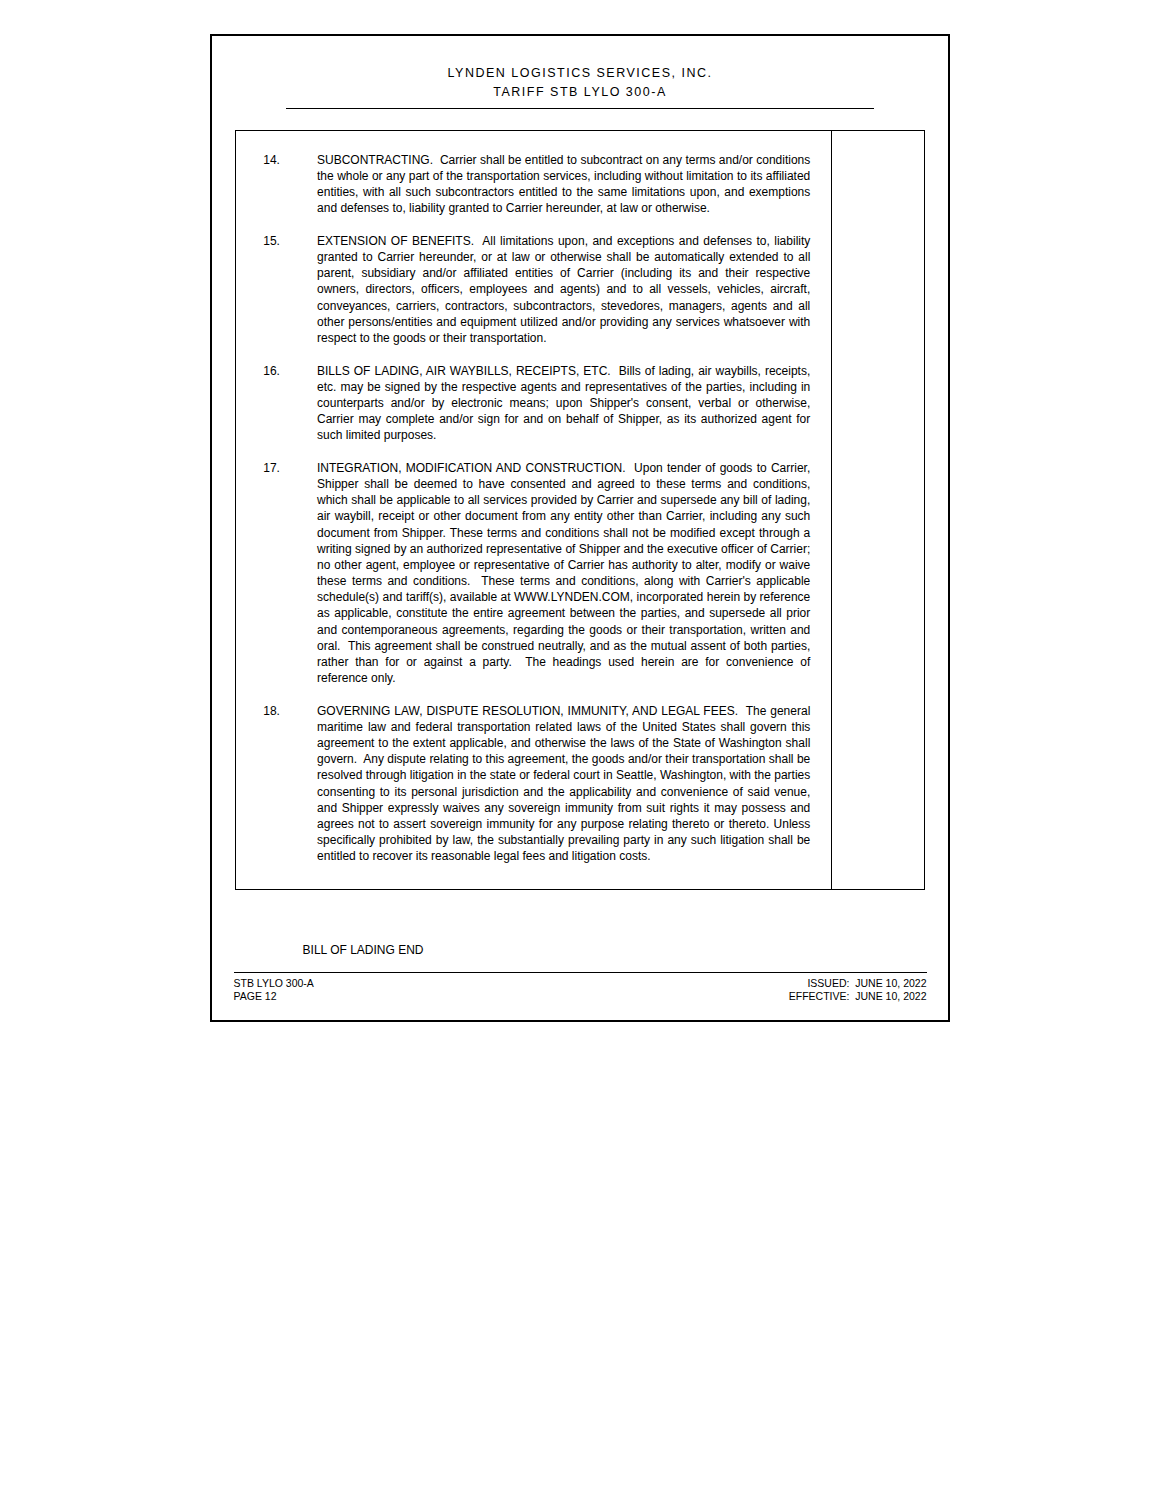LYNDEN LOGISTICS SERVICES, INC.
TARIFF STB LYLO 300-A
14. SUBCONTRACTING. Carrier shall be entitled to subcontract on any terms and/or conditions the whole or any part of the transportation services, including without limitation to its affiliated entities, with all such subcontractors entitled to the same limitations upon, and exemptions and defenses to, liability granted to Carrier hereunder, at law or otherwise.
15. EXTENSION OF BENEFITS. All limitations upon, and exceptions and defenses to, liability granted to Carrier hereunder, or at law or otherwise shall be automatically extended to all parent, subsidiary and/or affiliated entities of Carrier (including its and their respective owners, directors, officers, employees and agents) and to all vessels, vehicles, aircraft, conveyances, carriers, contractors, subcontractors, stevedores, managers, agents and all other persons/entities and equipment utilized and/or providing any services whatsoever with respect to the goods or their transportation.
16. BILLS OF LADING, AIR WAYBILLS, RECEIPTS, ETC. Bills of lading, air waybills, receipts, etc. may be signed by the respective agents and representatives of the parties, including in counterparts and/or by electronic means; upon Shipper's consent, verbal or otherwise, Carrier may complete and/or sign for and on behalf of Shipper, as its authorized agent for such limited purposes.
17. INTEGRATION, MODIFICATION AND CONSTRUCTION. Upon tender of goods to Carrier, Shipper shall be deemed to have consented and agreed to these terms and conditions, which shall be applicable to all services provided by Carrier and supersede any bill of lading, air waybill, receipt or other document from any entity other than Carrier, including any such document from Shipper. These terms and conditions shall not be modified except through a writing signed by an authorized representative of Shipper and the executive officer of Carrier; no other agent, employee or representative of Carrier has authority to alter, modify or waive these terms and conditions. These terms and conditions, along with Carrier's applicable schedule(s) and tariff(s), available at WWW.LYNDEN.COM, incorporated herein by reference as applicable, constitute the entire agreement between the parties, and supersede all prior and contemporaneous agreements, regarding the goods or their transportation, written and oral. This agreement shall be construed neutrally, and as the mutual assent of both parties, rather than for or against a party. The headings used herein are for convenience of reference only.
18. GOVERNING LAW, DISPUTE RESOLUTION, IMMUNITY, AND LEGAL FEES. The general maritime law and federal transportation related laws of the United States shall govern this agreement to the extent applicable, and otherwise the laws of the State of Washington shall govern. Any dispute relating to this agreement, the goods and/or their transportation shall be resolved through litigation in the state or federal court in Seattle, Washington, with the parties consenting to its personal jurisdiction and the applicability and convenience of said venue, and Shipper expressly waives any sovereign immunity from suit rights it may possess and agrees not to assert sovereign immunity for any purpose relating thereto or thereto. Unless specifically prohibited by law, the substantially prevailing party in any such litigation shall be entitled to recover its reasonable legal fees and litigation costs.
BILL OF LADING END
STB LYLO 300-A PAGE 12
ISSUED: JUNE 10, 2022 EFFECTIVE: JUNE 10, 2022